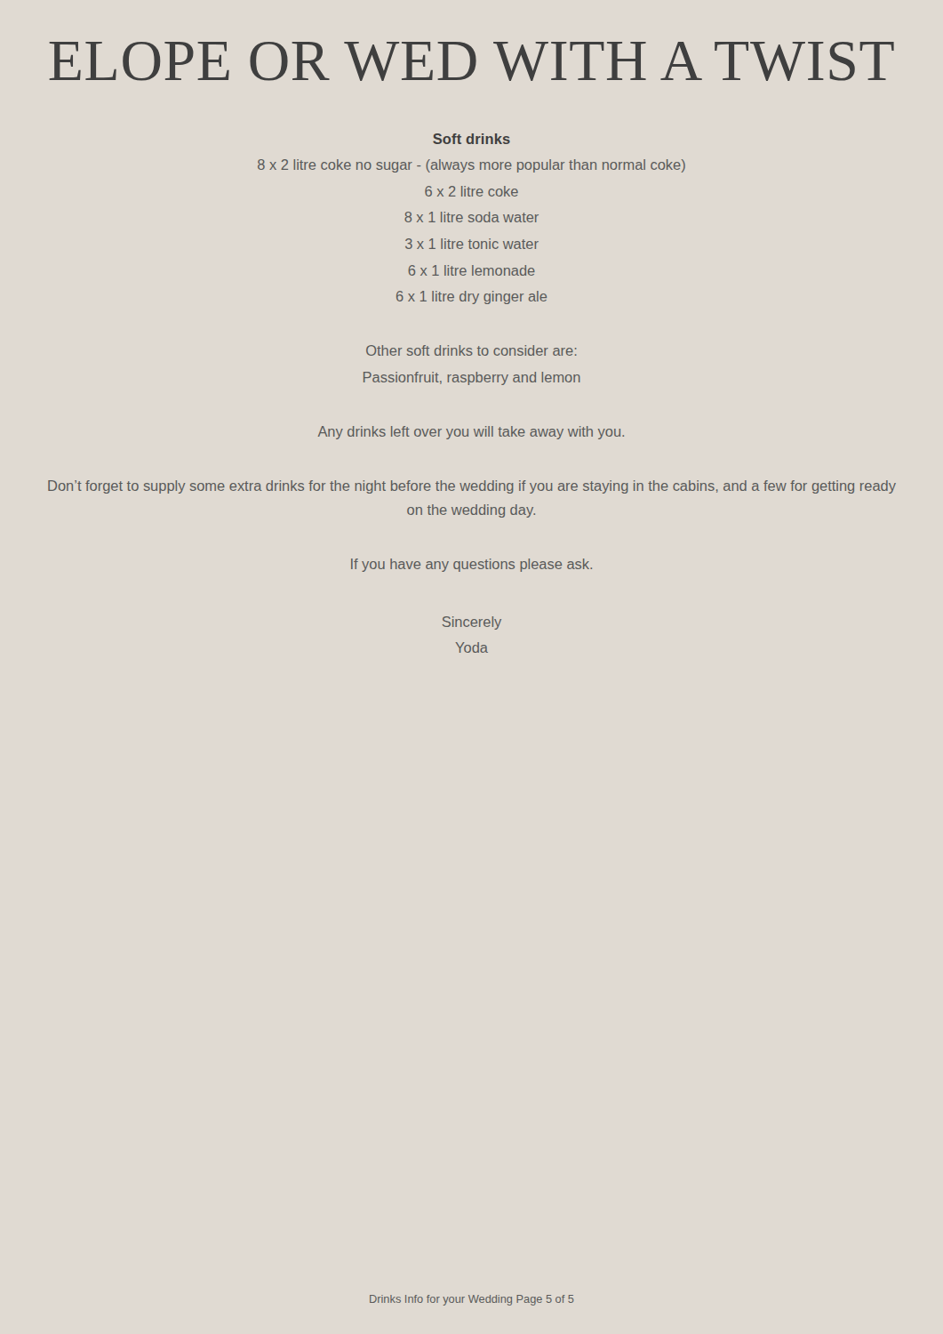Elope or Wed with a Twist
Soft drinks
8 x 2 litre coke no sugar - (always more popular than normal coke)
6 x 2 litre coke
8 x 1 litre soda water
3 x 1 litre tonic water
6 x 1 litre lemonade
6 x 1 litre dry ginger ale
Other soft drinks to consider are:
Passionfruit, raspberry and lemon
Any drinks left over you will take away with you.
Don’t forget to supply some extra drinks for the night before the wedding if you are staying in the cabins, and a few for getting ready on the wedding day.
If you have any questions please ask.
Sincerely
Yoda
Drinks Info for your Wedding Page 5 of 5